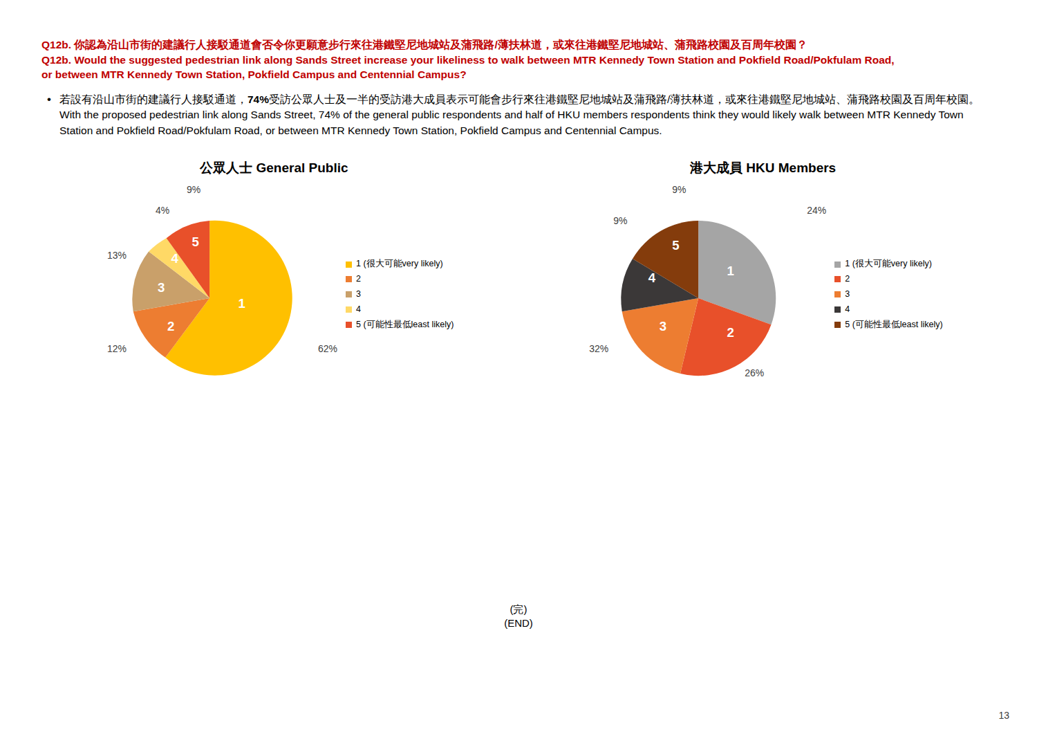Q12b. 你認為沿山市街的建議行人接駁通道會否令你更願意步行來往港鐵堅尼地城站及蒲飛路/薄扶林道，或來往港鐵堅尼地城站、蒲飛路校園及百周年校園？
Q12b. Would the suggested pedestrian link along Sands Street increase your likeliness to walk between MTR Kennedy Town Station and Pokfield Road/Pokfulam Road,
or between MTR Kennedy Town Station, Pokfield Campus and Centennial Campus?
若設有沿山市街的建議行人接駁通道，74% 受訪公眾人士及一半的受訪港大成員表示可能會步行來往港鐵堅尼地城站及蒲飛路/薄扶林道，或來往港鐵堅尼地城站、蒲飛路校園及百周年校園。
With the proposed pedestrian link along Sands Street, 74% of the general public respondents and half of HKU members respondents think they would likely walk between MTR Kennedy Town Station and Pokfield Road/Pokfulam Road, or between MTR Kennedy Town Station, Pokfield Campus and Centennial Campus.
公眾人士 General Public
1 2 3 4 5
9%
4%
13%
12%
62%
1 (很大可能 very likely)
2
3
4
5 (可能性最低 least likely)
港大成員 HKU Members
1 2 3 4 5
9%
9%
32%
26%
24%
1 (很大可能 very likely)
2
3
4
5 (可能性最低 least likely)
(完)
(END)
13